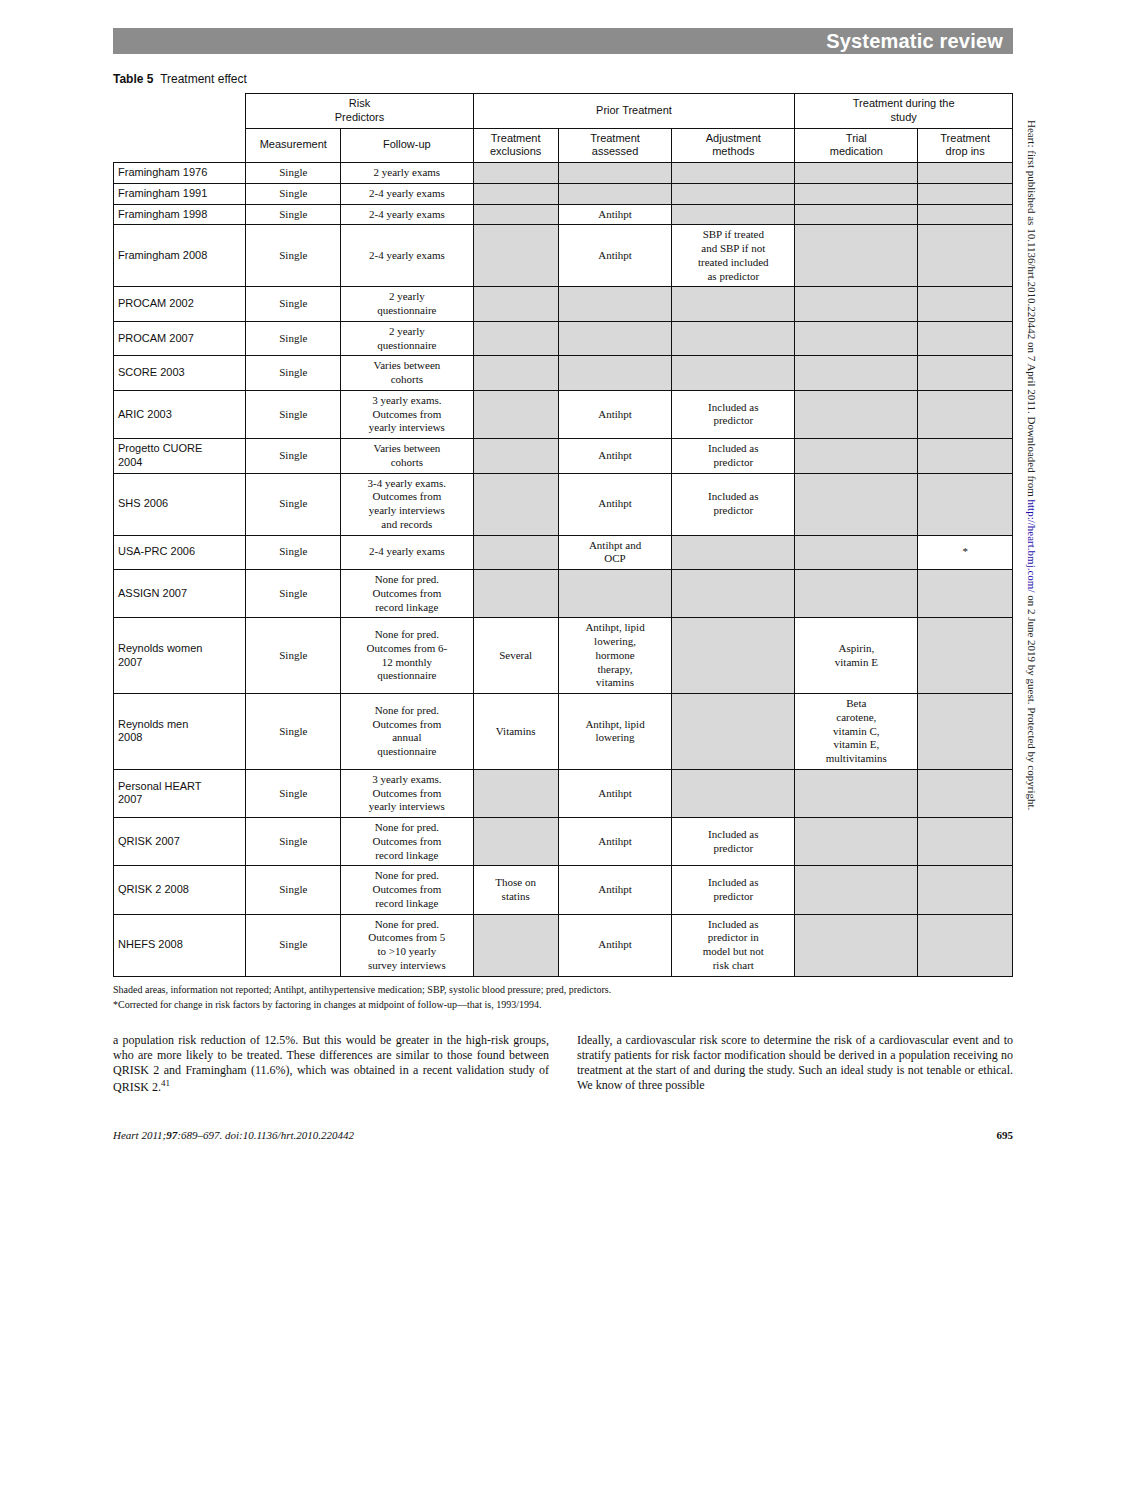Systematic review
Heart: first published as 10.1136/hrt.2010.220442 on 7 April 2011. Downloaded from http://heart.bmj.com/ on 2 June 2019 by guest. Protected by copyright.
Table 5 Treatment effect
| | Risk Predictors | Prior Treatment | Treatment during the study |
| --- | --- | --- | --- |
| Measurement | Follow-up | Treatment exclusions | Treatment assessed | Adjustment methods | Trial medication | Treatment drop ins |
| Framingham 1976 | Single | 2 yearly exams | | | | | |
| Framingham 1991 | Single | 2-4 yearly exams | | | | | |
| Framingham 1998 | Single | 2-4 yearly exams | | Antihpt | | | |
| Framingham 2008 | Single | 2-4 yearly exams | | Antihpt | SBP if treated and SBP if not treated included as predictor | | |
| PROCAM 2002 | Single | 2 yearly questionnaire | | | | | |
| PROCAM 2007 | Single | 2 yearly questionnaire | | | | | |
| SCORE 2003 | Single | Varies between cohorts | | | | | |
| ARIC 2003 | Single | 3 yearly exams. Outcomes from yearly interviews | | Antihpt | Included as predictor | | |
| Progetto CUORE 2004 | Single | Varies between cohorts | | Antihpt | Included as predictor | | |
| SHS 2006 | Single | 3-4 yearly exams. Outcomes from yearly interviews and records | | Antihpt | Included as predictor | | |
| USA-PRC 2006 | Single | 2-4 yearly exams | | Antihpt and OCP | | | * |
| ASSIGN 2007 | Single | None for pred. Outcomes from record linkage | | | | | |
| Reynolds women 2007 | Single | None for pred. Outcomes from 6- 12 monthly questionnaire | Several | Antihpt, lipid lowering, hormone therapy, vitamins | | Aspirin, vitamin E | |
| Reynolds men 2008 | Single | None for pred. Outcomes from annual questionnaire | Vitamins | Antihpt, lipid lowering | | Beta carotene, vitamin C, vitamin E, multivitamins | |
| Personal HEART 2007 | Single | 3 yearly exams. Outcomes from yearly interviews | | Antihpt | | | |
| QRISK 2007 | Single | None for pred. Outcomes from record linkage | | Antihpt | Included as predictor | | |
| QRISK 2 2008 | Single | None for pred. Outcomes from record linkage | Those on statins | Antihpt | Included as predictor | | |
| NHEFS 2008 | Single | None for pred. Outcomes from 5 to >10 yearly survey interviews | | Antihpt | Included as predictor in model but not risk chart | | |
Shaded areas, information not reported; Antihpt, antihypertensive medication; SBP, systolic blood pressure; pred, predictors.
*Corrected for change in risk factors by factoring in changes at midpoint of follow-up—that is, 1993/1994.
a population risk reduction of 12.5%. But this would be greater in the high-risk groups, who are more likely to be treated. These differences are similar to those found between QRISK 2 and Framingham (11.6%), which was obtained in a recent validation study of QRISK 2.41
Ideally, a cardiovascular risk score to determine the risk of a cardiovascular event and to stratify patients for risk factor modification should be derived in a population receiving no treatment at the start of and during the study. Such an ideal study is not tenable or ethical. We know of three possible
Heart 2011;97:689–697. doi:10.1136/hrt.2010.220442
695